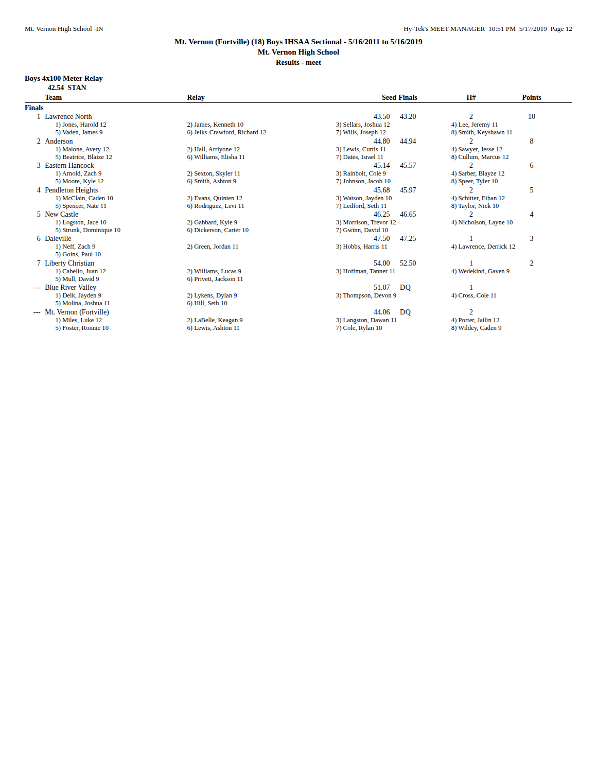Mt. Vernon High School -IN Hy-Tek's MEET MANAGER 10:51 PM 5/17/2019 Page 12
Mt. Vernon (Fortville) (18) Boys IHSAA Sectional - 5/16/2011 to 5/16/2019
Mt. Vernon High School
Results - meet
Boys 4x100 Meter Relay
42.54 STAN
| | Team | Relay | Seed | Finals | H# | Points |
| --- | --- | --- | --- | --- | --- | --- |
| Finals |
| 1 | Lawrence North | | 43.50 | 43.20 | 2 | 10 |
| | 1) Jones, Harold 12 | 2) James, Kenneth 10 | 3) Sellars, Joshua 12 | 4) Lee, Jeremy 11 |
| | 5) Vaden, James 9 | 6) Jelks-Crawford, Richard 12 | 7) Wills, Joseph 12 | 8) Smith, Keyshawn 11 |
| 2 | Anderson | | 44.80 | 44.94 | 2 | 8 |
| | 1) Malone, Avery 12 | 2) Hall, Arriyone 12 | 3) Lewis, Curtis 11 | 4) Sawyer, Jesse 12 |
| | 5) Beatrice, Blaize 12 | 6) Williams, Elisha 11 | 7) Dates, Israel 11 | 8) Cullum, Marcus 12 |
| 3 | Eastern Hancock | | 45.14 | 45.57 | 2 | 6 |
| | 1) Arnold, Zach 9 | 2) Sexton, Skyler 11 | 3) Rainbolt, Cole 9 | 4) Sarber, Blayze 12 |
| | 5) Moore, Kyle 12 | 6) Smith, Ashton 9 | 7) Johnson, Jacob 10 | 8) Speer, Tyler 10 |
| 4 | Pendleton Heights | | 45.68 | 45.97 | 2 | 5 |
| | 1) McClain, Caden 10 | 2) Evans, Quinten 12 | 3) Watson, Jayden 10 | 4) Schitter, Ethan 12 |
| | 5) Spencer, Nate 11 | 6) Rodriguez, Levi 11 | 7) Ledford, Seth 11 | 8) Taylor, Nick 10 |
| 5 | New Castle | | 46.25 | 46.65 | 2 | 4 |
| | 1) Logston, Jace 10 | 2) Gabbard, Kyle 9 | 3) Morrison, Trevor 12 | 4) Nicholson, Layne 10 |
| | 5) Strunk, Dominique 10 | 6) Dickerson, Carter 10 | 7) Gwinn, David 10 | |
| 6 | Daleville | | 47.50 | 47.25 | 1 | 3 |
| | 1) Neff, Zach 9 | 2) Green, Jordan 11 | 3) Hobbs, Harris 11 | 4) Lawrence, Derrick 12 |
| | 5) Goins, Paul 10 | | | |
| 7 | Liberty Christian | | 54.00 | 52.50 | 1 | 2 |
| | 1) Cabello, Juan 12 | 2) Williams, Lucas 9 | 3) Hoffman, Tanner 11 | 4) Wedekind, Gaven 9 |
| | 5) Mull, David 9 | 6) Privett, Jackson 11 | | |
| --- | Blue River Valley | | 51.07 | DQ | 1 | |
| | 1) Delk, Jayden 9 | 2) Lykens, Dylan 9 | 3) Thompson, Devon 9 | 4) Cross, Cole 11 |
| | 5) Molina, Joshua 11 | 6) Hill, Seth 10 | | |
| --- | Mt. Vernon (Fortville) | | 44.06 | DQ | 2 | |
| | 1) Miles, Luke 12 | 2) LaBelle, Keagan 9 | 3) Langston, Dawan 11 | 4) Porter, Jailin 12 |
| | 5) Foster, Ronnie 10 | 6) Lewis, Ashton 11 | 7) Cole, Rylan 10 | 8) Wildey, Caden 9 |